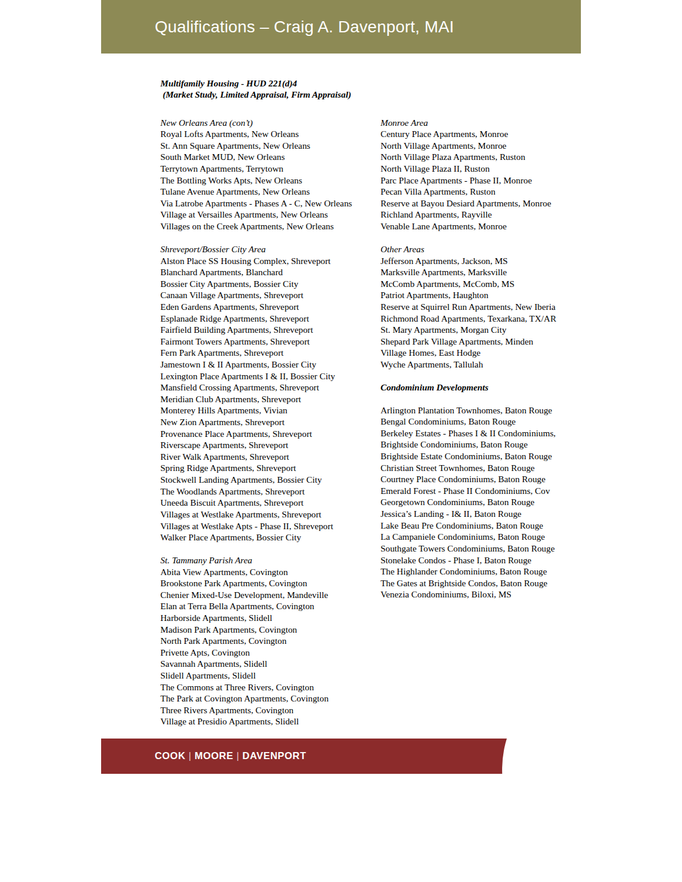Qualifications – Craig A. Davenport, MAI
Multifamily Housing - HUD 221(d)4
(Market Study, Limited Appraisal, Firm Appraisal)
New Orleans Area (con’t)
Royal Lofts Apartments, New Orleans
St. Ann Square Apartments, New Orleans
South Market MUD, New Orleans
Terrytown Apartments, Terrytown
The Bottling Works Apts, New Orleans
Tulane Avenue Apartments, New Orleans
Via Latrobe Apartments - Phases A - C, New Orleans
Village at Versailles Apartments, New Orleans
Villages on the Creek Apartments, New Orleans
Shreveport/Bossier City Area
Alston Place SS Housing Complex, Shreveport
Blanchard Apartments, Blanchard
Bossier City Apartments, Bossier City
Canaan Village Apartments, Shreveport
Eden Gardens Apartments, Shreveport
Esplanade Ridge Apartments, Shreveport
Fairfield Building Apartments, Shreveport
Fairmont Towers Apartments, Shreveport
Fern Park Apartments, Shreveport
Jamestown I & II Apartments, Bossier City
Lexington Place Apartments I & II, Bossier City
Mansfield Crossing Apartments, Shreveport
Meridian Club Apartments, Shreveport
Monterey Hills Apartments, Vivian
New Zion Apartments, Shreveport
Provenance Place Apartments, Shreveport
Riverscape Apartments, Shreveport
River Walk Apartments, Shreveport
Spring Ridge Apartments, Shreveport
Stockwell Landing Apartments, Bossier City
The Woodlands Apartments, Shreveport
Uneeda Biscuit Apartments, Shreveport
Villages at Westlake Apartments, Shreveport
Villages at Westlake Apts - Phase II, Shreveport
Walker Place Apartments, Bossier City
St. Tammany Parish Area
Abita View Apartments, Covington
Brookstone Park Apartments, Covington
Chenier Mixed-Use Development, Mandeville
Elan at Terra Bella Apartments, Covington
Harborside Apartments, Slidell
Madison Park Apartments, Covington
North Park Apartments, Covington
Privette Apts, Covington
Savannah Apartments, Slidell
Slidell Apartments, Slidell
The Commons at Three Rivers, Covington
The Park at Covington Apartments, Covington
Three Rivers Apartments, Covington
Village at Presidio Apartments, Slidell
Monroe Area
Century Place Apartments, Monroe
North Village Apartments, Monroe
North Village Plaza Apartments, Ruston
North Village Plaza II, Ruston
Parc Place Apartments - Phase II, Monroe
Pecan Villa Apartments, Ruston
Reserve at Bayou Desiard Apartments, Monroe
Richland Apartments, Rayville
Venable Lane Apartments, Monroe
Other Areas
Jefferson Apartments, Jackson, MS
Marksville Apartments, Marksville
McComb Apartments, McComb, MS
Patriot Apartments, Haughton
Reserve at Squirrel Run Apartments, New Iberia
Richmond Road Apartments, Texarkana, TX/AR
St. Mary Apartments, Morgan City
Shepard Park Village Apartments, Minden
Village Homes, East Hodge
Wyche Apartments, Tallulah
Condominium Developments
Arlington Plantation Townhomes, Baton Rouge
Bengal Condominiums, Baton Rouge
Berkeley Estates - Phases I & II Condominiums,
Brightside Condominiums, Baton Rouge
Brightside Estate Condominiums, Baton Rouge
Christian Street Townhomes, Baton Rouge
Courtney Place Condominiums, Baton Rouge
Emerald Forest - Phase II Condominiums, Cov
Georgetown Condominiums, Baton Rouge
Jessica’s Landing - I& II, Baton Rouge
Lake Beau Pre Condominiums, Baton Rouge
La Campaniele Condominiums, Baton Rouge
Southgate Towers Condominiums, Baton Rouge
Stonelake Condos - Phase I, Baton Rouge
The Highlander Condominiums, Baton Rouge
The Gates at Brightside Condos, Baton Rouge
Venezia Condominiums, Biloxi, MS
COOK | MOORE | DAVENPORT